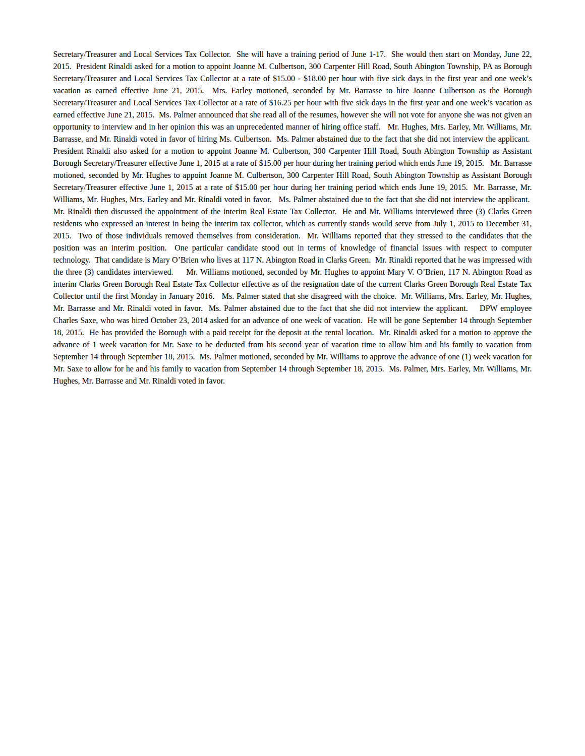Secretary/Treasurer and Local Services Tax Collector. She will have a training period of June 1-17. She would then start on Monday, June 22, 2015. President Rinaldi asked for a motion to appoint Joanne M. Culbertson, 300 Carpenter Hill Road, South Abington Township, PA as Borough Secretary/Treasurer and Local Services Tax Collector at a rate of $15.00 - $18.00 per hour with five sick days in the first year and one week’s vacation as earned effective June 21, 2015. Mrs. Earley motioned, seconded by Mr. Barrasse to hire Joanne Culbertson as the Borough Secretary/Treasurer and Local Services Tax Collector at a rate of $16.25 per hour with five sick days in the first year and one week’s vacation as earned effective June 21, 2015. Ms. Palmer announced that she read all of the resumes, however she will not vote for anyone she was not given an opportunity to interview and in her opinion this was an unprecedented manner of hiring office staff. Mr. Hughes, Mrs. Earley, Mr. Williams, Mr. Barrasse, and Mr. Rinaldi voted in favor of hiring Ms. Culbertson. Ms. Palmer abstained due to the fact that she did not interview the applicant. President Rinaldi also asked for a motion to appoint Joanne M. Culbertson, 300 Carpenter Hill Road, South Abington Township as Assistant Borough Secretary/Treasurer effective June 1, 2015 at a rate of $15.00 per hour during her training period which ends June 19, 2015. Mr. Barrasse motioned, seconded by Mr. Hughes to appoint Joanne M. Culbertson, 300 Carpenter Hill Road, South Abington Township as Assistant Borough Secretary/Treasurer effective June 1, 2015 at a rate of $15.00 per hour during her training period which ends June 19, 2015. Mr. Barrasse, Mr. Williams, Mr. Hughes, Mrs. Earley and Mr. Rinaldi voted in favor. Ms. Palmer abstained due to the fact that she did not interview the applicant. Mr. Rinaldi then discussed the appointment of the interim Real Estate Tax Collector. He and Mr. Williams interviewed three (3) Clarks Green residents who expressed an interest in being the interim tax collector, which as currently stands would serve from July 1, 2015 to December 31, 2015. Two of those individuals removed themselves from consideration. Mr. Williams reported that they stressed to the candidates that the position was an interim position. One particular candidate stood out in terms of knowledge of financial issues with respect to computer technology. That candidate is Mary O’Brien who lives at 117 N. Abington Road in Clarks Green. Mr. Rinaldi reported that he was impressed with the three (3) candidates interviewed. Mr. Williams motioned, seconded by Mr. Hughes to appoint Mary V. O’Brien, 117 N. Abington Road as interim Clarks Green Borough Real Estate Tax Collector effective as of the resignation date of the current Clarks Green Borough Real Estate Tax Collector until the first Monday in January 2016. Ms. Palmer stated that she disagreed with the choice. Mr. Williams, Mrs. Earley, Mr. Hughes, Mr. Barrasse and Mr. Rinaldi voted in favor. Ms. Palmer abstained due to the fact that she did not interview the applicant. DPW employee Charles Saxe, who was hired October 23, 2014 asked for an advance of one week of vacation. He will be gone September 14 through September 18, 2015. He has provided the Borough with a paid receipt for the deposit at the rental location. Mr. Rinaldi asked for a motion to approve the advance of 1 week vacation for Mr. Saxe to be deducted from his second year of vacation time to allow him and his family to vacation from September 14 through September 18, 2015. Ms. Palmer motioned, seconded by Mr. Williams to approve the advance of one (1) week vacation for Mr. Saxe to allow for he and his family to vacation from September 14 through September 18, 2015. Ms. Palmer, Mrs. Earley, Mr. Williams, Mr. Hughes, Mr. Barrasse and Mr. Rinaldi voted in favor.